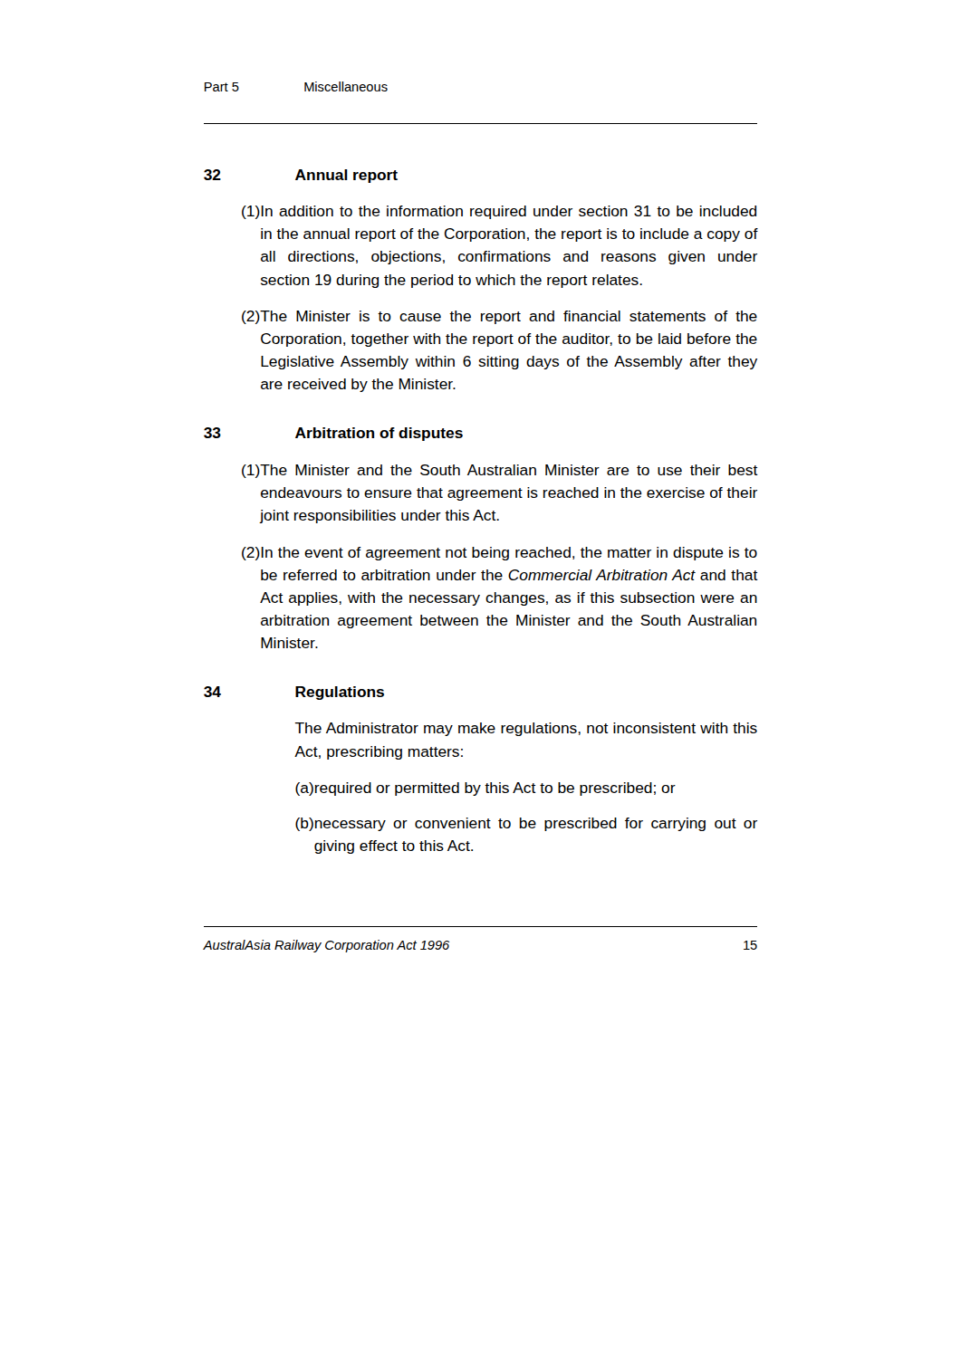Part 5 Miscellaneous
32 Annual report
(1)
In addition to the information required under section 31 to be included in the annual report of the Corporation, the report is to include a copy of all directions, objections, confirmations and reasons given under section 19 during the period to which the report relates.
(2)
The Minister is to cause the report and financial statements of the Corporation, together with the report of the auditor, to be laid before the Legislative Assembly within 6 sitting days of the Assembly after they are received by the Minister.
33 Arbitration of disputes
(1)
The Minister and the South Australian Minister are to use their best endeavours to ensure that agreement is reached in the exercise of their joint responsibilities under this Act.
(2)
In the event of agreement not being reached, the matter in dispute is to be referred to arbitration under the Commercial Arbitration Act and that Act applies, with the necessary changes, as if this subsection were an arbitration agreement between the Minister and the South Australian Minister.
34 Regulations
The Administrator may make regulations, not inconsistent with this Act, prescribing matters:
(a)
required or permitted by this Act to be prescribed; or
(b)
necessary or convenient to be prescribed for carrying out or giving effect to this Act.
AustralAsia Railway Corporation Act 1996 15